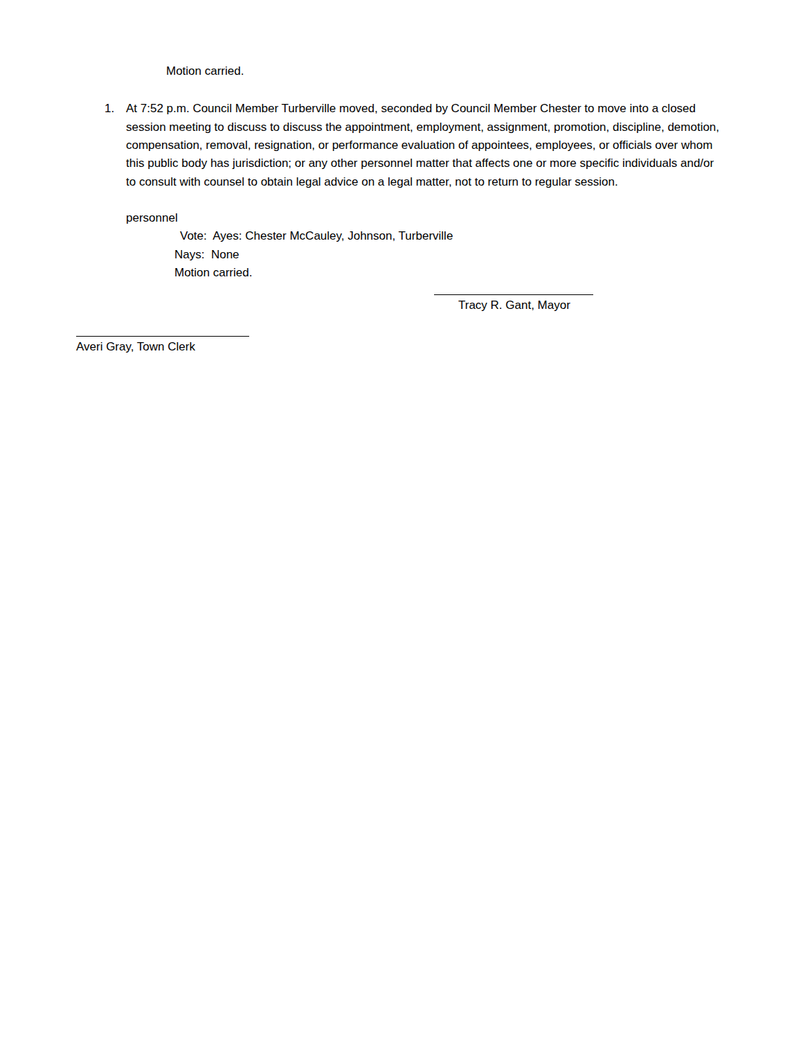Motion carried.
At 7:52 p.m. Council Member Turberville moved, seconded by Council Member Chester to move into a closed session meeting to discuss to discuss the appointment, employment, assignment, promotion, discipline, demotion, compensation, removal, resignation, or performance evaluation of appointees, employees, or officials over whom this public body has jurisdiction; or any other personnel matter that affects one or more specific individuals and/or to consult with counsel to obtain legal advice on a legal matter, not to return to regular session.
personnel
Vote: Ayes: Chester McCauley, Johnson, Turberville
Nays: None
Motion carried.
Tracy R. Gant, Mayor
Averi Gray, Town Clerk